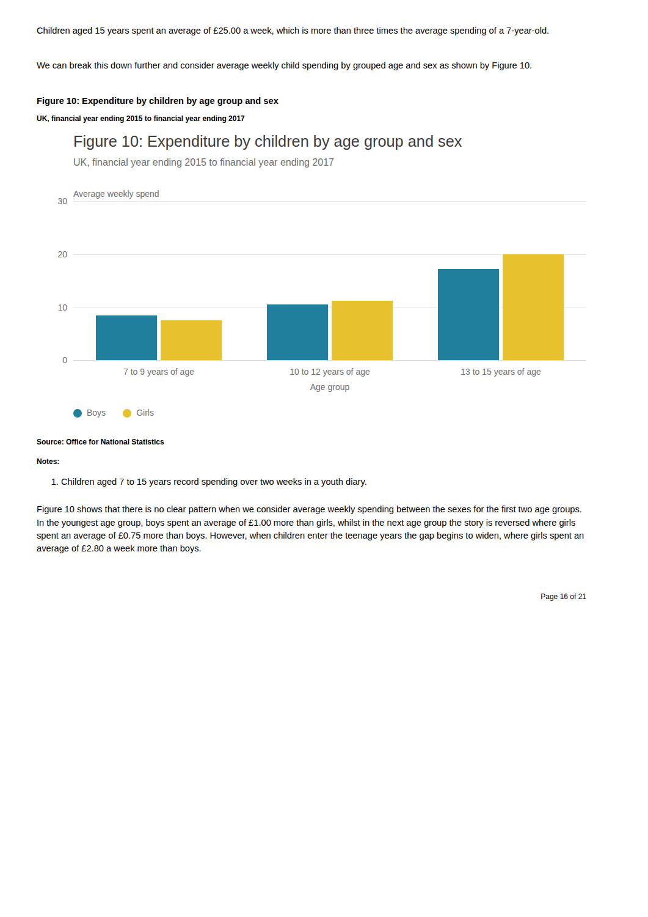Children aged 15 years spent an average of £25.00 a week, which is more than three times the average spending of a 7-year-old.
We can break this down further and consider average weekly child spending by grouped age and sex as shown by Figure 10.
Figure 10: Expenditure by children by age group and sex
UK, financial year ending 2015 to financial year ending 2017
Figure 10: Expenditure by children by age group and sex
UK, financial year ending 2015 to financial year ending 2017
Average weekly spend
30
20
10
0
7 to 9 years of age
10 to 12 years of age
13 to 15 years of age
Age group
Boys
Girls
Source: Office for National Statistics
Notes:
Children aged 7 to 15 years record spending over two weeks in a youth diary.
Figure 10 shows that there is no clear pattern when we consider average weekly spending between the sexes for the first two age groups. In the youngest age group, boys spent an average of £1.00 more than girls, whilst in the next age group the story is reversed where girls spent an average of £0.75 more than boys. However, when children enter the teenage years the gap begins to widen, where girls spent an average of £2.80 a week more than boys.
Page 16 of 21